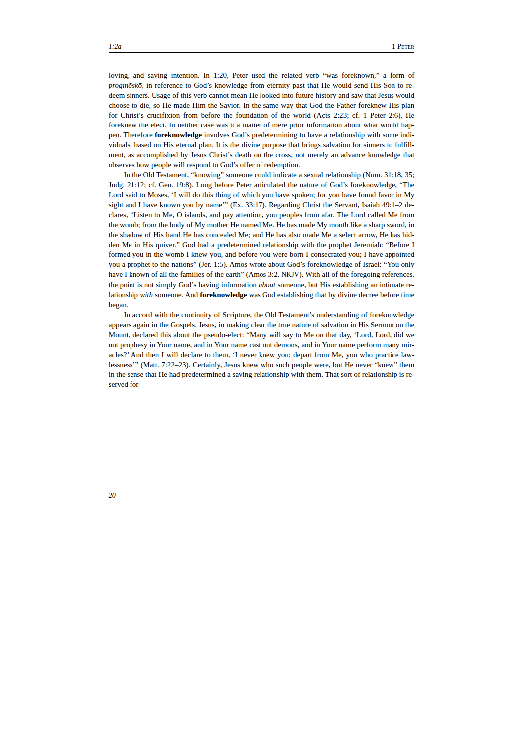1:2a 1 Peter
loving, and saving intention. In 1:20, Peter used the related verb “was foreknown,” a form of proginōskō, in reference to God’s knowledge from eternity past that He would send His Son to redeem sinners. Usage of this verb cannot mean He looked into future history and saw that Jesus would choose to die, so He made Him the Savior. In the same way that God the Father foreknew His plan for Christ’s crucifixion from before the foundation of the world (Acts 2:23; cf. 1 Peter 2:6), He foreknew the elect. In neither case was it a matter of mere prior information about what would happen. Therefore foreknowledge involves God’s predetermining to have a relationship with some individuals, based on His eternal plan. It is the divine purpose that brings salvation for sinners to fulfillment, as accomplished by Jesus Christ’s death on the cross, not merely an advance knowledge that observes how people will respond to God’s offer of redemption.
In the Old Testament, “knowing” someone could indicate a sexual relationship (Num. 31:18, 35; Judg. 21:12; cf. Gen. 19:8). Long before Peter articulated the nature of God’s foreknowledge, “The Lord said to Moses, ‘I will do this thing of which you have spoken; for you have found favor in My sight and I have known you by name’” (Ex. 33:17). Regarding Christ the Servant, Isaiah 49:1–2 declares, “Listen to Me, O islands, and pay attention, you peoples from afar. The Lord called Me from the womb; from the body of My mother He named Me. He has made My mouth like a sharp sword, in the shadow of His hand He has concealed Me; and He has also made Me a select arrow, He has hidden Me in His quiver.” God had a predetermined relationship with the prophet Jeremiah: “Before I formed you in the womb I knew you, and before you were born I consecrated you; I have appointed you a prophet to the nations” (Jer. 1:5). Amos wrote about God’s foreknowledge of Israel: “You only have I known of all the families of the earth” (Amos 3:2, NKJV). With all of the foregoing references, the point is not simply God’s having information about someone, but His establishing an intimate relationship with someone. And foreknowledge was God establishing that by divine decree before time began.
In accord with the continuity of Scripture, the Old Testament’s understanding of foreknowledge appears again in the Gospels. Jesus, in making clear the true nature of salvation in His Sermon on the Mount, declared this about the pseudo-elect: “Many will say to Me on that day, ‘Lord, Lord, did we not prophesy in Your name, and in Your name cast out demons, and in Your name perform many miracles?’ And then I will declare to them, ‘I never knew you; depart from Me, you who practice lawlessness’” (Matt. 7:22–23). Certainly, Jesus knew who such people were, but He never “knew” them in the sense that He had predetermined a saving relationship with them. That sort of relationship is reserved for
20